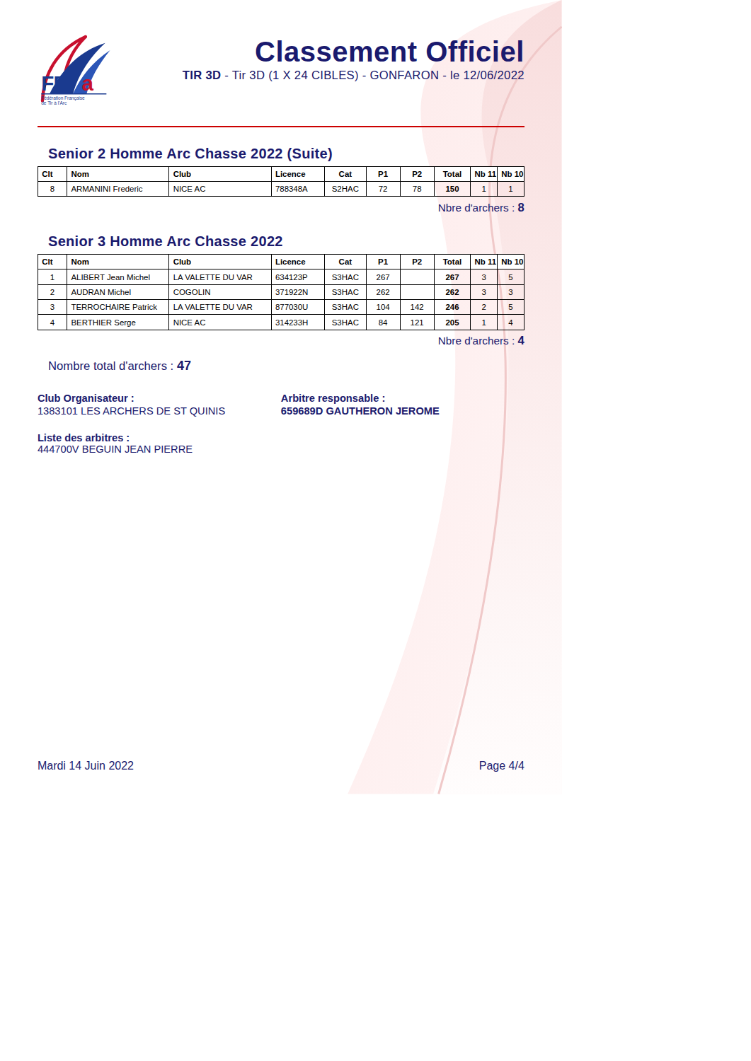FFT a Fédération Française de Tir à l'Arc
Classement Officiel
TIR 3D - Tir 3D (1 X 24 CIBLES) - GONFARON - le 12/06/2022
Senior 2 Homme Arc Chasse 2022 (Suite)
| Clt | Nom | Club | Licence | Cat | P1 | P2 | Total | Nb 11 | Nb 10 |
| --- | --- | --- | --- | --- | --- | --- | --- | --- | --- |
| 8 | ARMANINI Frederic | NICE AC | 788348A | S2HAC | 72 | 78 | 150 | 1 | 1 |
Nbre d'archers : 8
Senior 3 Homme Arc Chasse 2022
| Clt | Nom | Club | Licence | Cat | P1 | P2 | Total | Nb 11 | Nb 10 |
| --- | --- | --- | --- | --- | --- | --- | --- | --- | --- |
| 1 | ALIBERT Jean Michel | LA VALETTE DU VAR | 634123P | S3HAC | 267 | | 267 | 3 | 5 |
| 2 | AUDRAN Michel | COGOLIN | 371922N | S3HAC | 262 | | 262 | 3 | 3 |
| 3 | TERROCHAIRE Patrick | LA VALETTE DU VAR | 877030U | S3HAC | 104 | 142 | 246 | 2 | 5 |
| 4 | BERTHIER Serge | NICE AC | 314233H | S3HAC | 84 | 121 | 205 | 1 | 4 |
Nbre d'archers : 4
Nombre total d'archers : 47
Club Organisateur :
1383101 LES ARCHERS DE ST QUINIS
Arbitre responsable :
659689D GAUTHERON JEROME
Liste des arbitres :
444700V BEGUIN JEAN PIERRE
Mardi 14 Juin 2022
Page 4/4